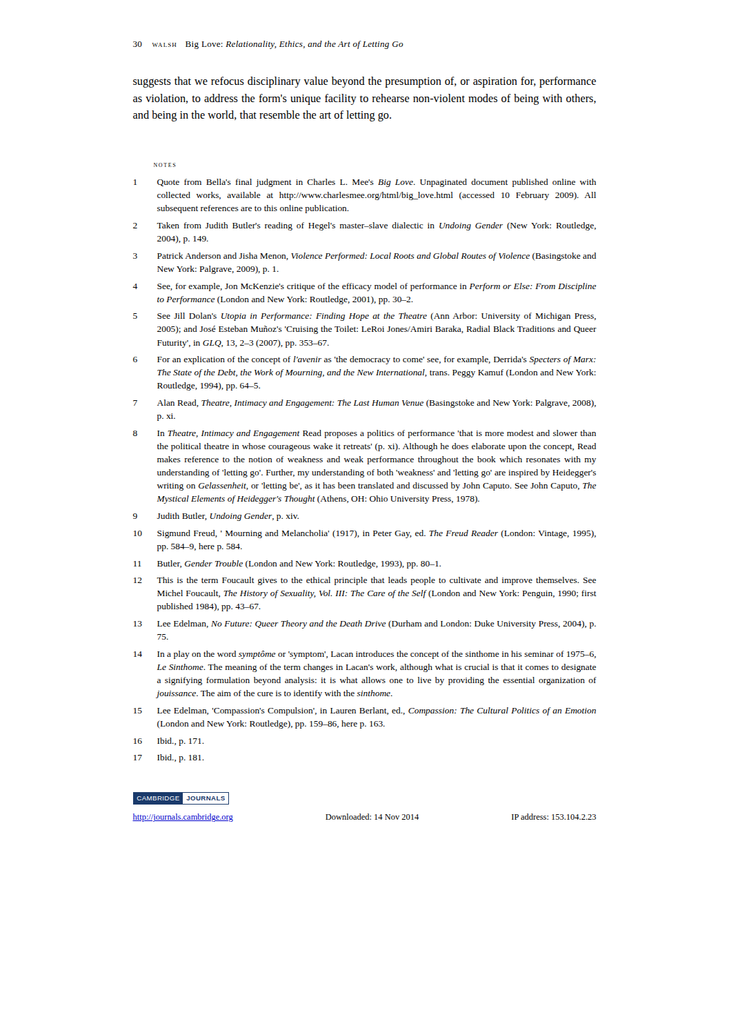30 walsh Big Love: Relationality, Ethics, and the Art of Letting Go
suggests that we refocus disciplinary value beyond the presumption of, or aspiration for, performance as violation, to address the form's unique facility to rehearse non-violent modes of being with others, and being in the world, that resemble the art of letting go.
Notes
1 Quote from Bella's final judgment in Charles L. Mee's Big Love. Unpaginated document published online with collected works, available at http://www.charlesmee.org/html/big_love.html (accessed 10 February 2009). All subsequent references are to this online publication.
2 Taken from Judith Butler's reading of Hegel's master–slave dialectic in Undoing Gender (New York: Routledge, 2004), p. 149.
3 Patrick Anderson and Jisha Menon, Violence Performed: Local Roots and Global Routes of Violence (Basingstoke and New York: Palgrave, 2009), p. 1.
4 See, for example, Jon McKenzie's critique of the efficacy model of performance in Perform or Else: From Discipline to Performance (London and New York: Routledge, 2001), pp. 30–2.
5 See Jill Dolan's Utopia in Performance: Finding Hope at the Theatre (Ann Arbor: University of Michigan Press, 2005); and José Esteban Muñoz's 'Cruising the Toilet: LeRoi Jones/Amiri Baraka, Radial Black Traditions and Queer Futurity', in GLQ, 13, 2–3 (2007), pp. 353–67.
6 For an explication of the concept of l'avenir as 'the democracy to come' see, for example, Derrida's Specters of Marx: The State of the Debt, the Work of Mourning, and the New International, trans. Peggy Kamuf (London and New York: Routledge, 1994), pp. 64–5.
7 Alan Read, Theatre, Intimacy and Engagement: The Last Human Venue (Basingstoke and New York: Palgrave, 2008), p. xi.
8 In Theatre, Intimacy and Engagement Read proposes a politics of performance 'that is more modest and slower than the political theatre in whose courageous wake it retreats' (p. xi). Although he does elaborate upon the concept, Read makes reference to the notion of weakness and weak performance throughout the book which resonates with my understanding of 'letting go'. Further, my understanding of both 'weakness' and 'letting go' are inspired by Heidegger's writing on Gelassenheit, or 'letting be', as it has been translated and discussed by John Caputo. See John Caputo, The Mystical Elements of Heidegger's Thought (Athens, OH: Ohio University Press, 1978).
9 Judith Butler, Undoing Gender, p. xiv.
10 Sigmund Freud, ' Mourning and Melancholia' (1917), in Peter Gay, ed. The Freud Reader (London: Vintage, 1995), pp. 584–9, here p. 584.
11 Butler, Gender Trouble (London and New York: Routledge, 1993), pp. 80–1.
12 This is the term Foucault gives to the ethical principle that leads people to cultivate and improve themselves. See Michel Foucault, The History of Sexuality, Vol. III: The Care of the Self (London and New York: Penguin, 1990; first published 1984), pp. 43–67.
13 Lee Edelman, No Future: Queer Theory and the Death Drive (Durham and London: Duke University Press, 2004), p. 75.
14 In a play on the word symptôme or 'symptom', Lacan introduces the concept of the sinthome in his seminar of 1975–6, Le Sinthome. The meaning of the term changes in Lacan's work, although what is crucial is that it comes to designate a signifying formulation beyond analysis: it is what allows one to live by providing the essential organization of jouissance. The aim of the cure is to identify with the sinthome.
15 Lee Edelman, 'Compassion's Compulsion', in Lauren Berlant, ed., Compassion: The Cultural Politics of an Emotion (London and New York: Routledge), pp. 159–86, here p. 163.
16 Ibid., p. 171.
17 Ibid., p. 181.
CAMBRIDGE JOURNALS
http://journals.cambridge.org
Downloaded: 14 Nov 2014
IP address: 153.104.2.23